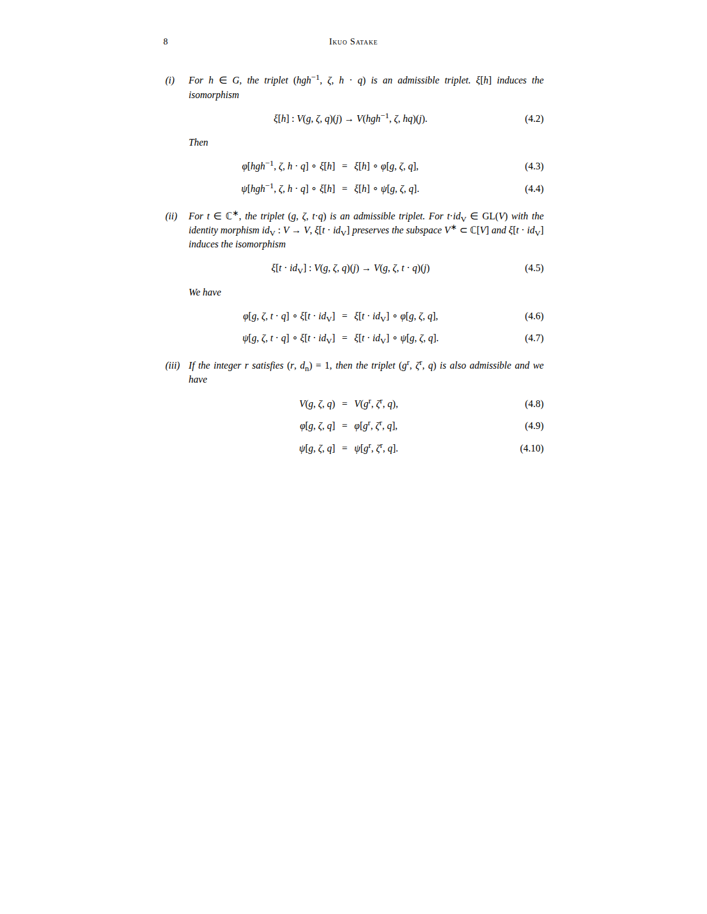8
Ikuo Satake
(i)
For h ∈ G, the triplet (hgh−1, ζ, h · q) is an admissible triplet. ξ[h] induces the isomorphism
ξ[h] : V(g, ζ, q)(j) → V(hgh−1, ζ, hq)(j).
(4.2)
Then
φ[hgh−1, ζ, h · q] ∘ ξ[h]
=
ξ[h] ∘ φ[g, ζ, q],
(4.3)
ψ[hgh−1, ζ, h · q] ∘ ξ[h]
=
ξ[h] ∘ ψ[g, ζ, q].
(4.4)
(ii)
For t ∈ ℂ∗, the triplet (g, ζ, t·q) is an admissible triplet. For t·idV ∈ GL(V) with the identity morphism idV : V → V, ξ[t · idV] preserves the subspace V∗ ⊂ ℂ[V] and ξ[t · idV] induces the isomorphism
ξ[t · idV] : V(g, ζ, q)(j) → V(g, ζ, t · q)(j)
(4.5)
We have
φ[g, ζ, t · q] ∘ ξ[t · idV]
=
ξ[t · idV] ∘ φ[g, ζ, q],
(4.6)
ψ[g, ζ, t · q] ∘ ξ[t · idV]
=
ξ[t · idV] ∘ ψ[g, ζ, q].
(4.7)
(iii)
If the integer r satisfies (r, dn) = 1, then the triplet (gr, ζr, q) is also admissible and we have
V(g, ζ, q)
=
V(gr, ζr, q),
(4.8)
φ[g, ζ, q]
=
φ[gr, ζr, q],
(4.9)
ψ[g, ζ, q]
=
ψ[gr, ζr, q].
(4.10)